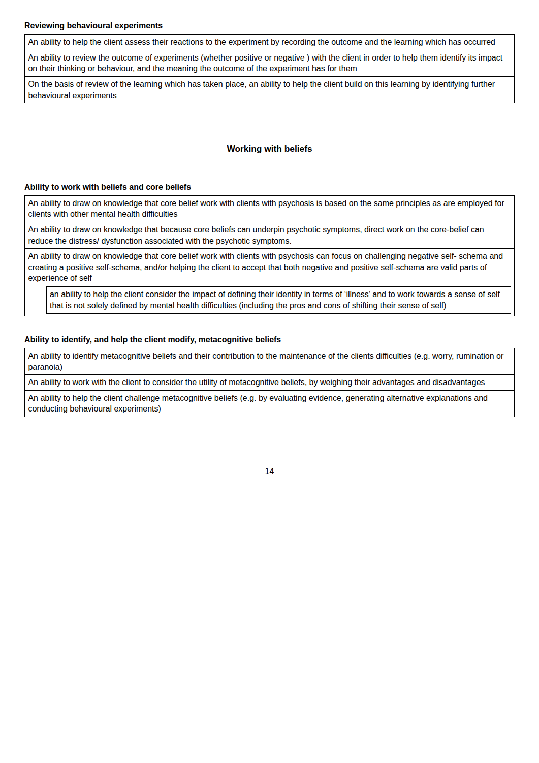Reviewing behavioural experiments
| An ability to help the client assess their reactions to the experiment by recording the outcome and the learning which has occurred |
| An ability to review the outcome of experiments (whether positive or negative ) with the client in order to help them identify its impact on their thinking or behaviour, and the meaning the outcome of the experiment has for them |
| On the basis of review of the learning which has taken place, an ability to help the client build on this learning by identifying further behavioural experiments |
Working with beliefs
Ability to work with beliefs and core beliefs
| An ability to draw on knowledge that core belief work with clients with psychosis is based on the same principles as are employed for clients with other mental health difficulties |
| An ability to draw on knowledge that because core beliefs can underpin psychotic symptoms, direct work on the core-belief can reduce the distress/ dysfunction associated with the psychotic symptoms. |
| An ability to draw on knowledge that core belief work with clients with psychosis can focus on challenging negative self- schema and creating a positive self-schema, and/or helping the client to accept that both negative and positive self-schema are valid parts of experience of self / an ability to help the client consider the impact of defining their identity in terms of ‘illness’ and to work towards a sense of self that is not solely defined by mental health difficulties (including the pros and cons of shifting their sense of self) / |
Ability to identify, and help the client modify, metacognitive beliefs
| An ability to identify metacognitive beliefs and their contribution to the maintenance of the clients difficulties (e.g. worry, rumination or paranoia) |
| An ability to work with the client to consider the utility of metacognitive beliefs, by weighing their advantages and disadvantages |
| An ability to help the client challenge metacognitive beliefs (e.g. by evaluating evidence, generating alternative explanations and conducting behavioural experiments) |
14